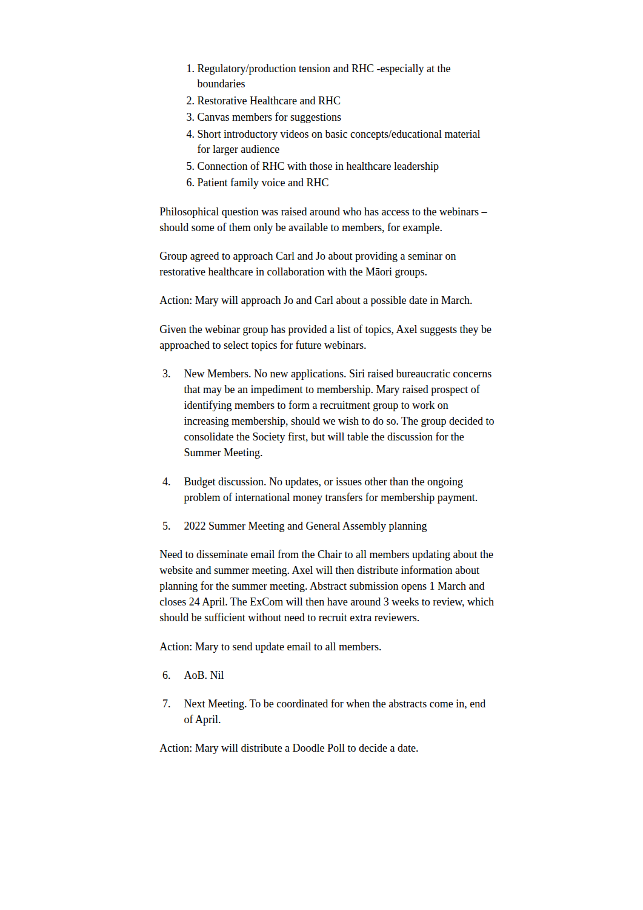Regulatory/production tension and RHC -especially at the boundaries
Restorative Healthcare and RHC
Canvas members for suggestions
Short introductory videos on basic concepts/educational material for larger audience
Connection of RHC with those in healthcare leadership
Patient family voice and RHC
Philosophical question was raised around who has access to the webinars – should some of them only be available to members, for example.
Group agreed to approach Carl and Jo about providing a seminar on restorative healthcare in collaboration with the Māori groups.
Action: Mary will approach Jo and Carl about a possible date in March.
Given the webinar group has provided a list of topics, Axel suggests they be approached to select topics for future webinars.
3. New Members. No new applications. Siri raised bureaucratic concerns that may be an impediment to membership. Mary raised prospect of identifying members to form a recruitment group to work on increasing membership, should we wish to do so. The group decided to consolidate the Society first, but will table the discussion for the Summer Meeting.
4. Budget discussion. No updates, or issues other than the ongoing problem of international money transfers for membership payment.
5. 2022 Summer Meeting and General Assembly planning
Need to disseminate email from the Chair to all members updating about the website and summer meeting. Axel will then distribute information about planning for the summer meeting. Abstract submission opens 1 March and closes 24 April. The ExCom will then have around 3 weeks to review, which should be sufficient without need to recruit extra reviewers.
Action: Mary to send update email to all members.
6. AoB. Nil
7. Next Meeting. To be coordinated for when the abstracts come in, end of April.
Action: Mary will distribute a Doodle Poll to decide a date.